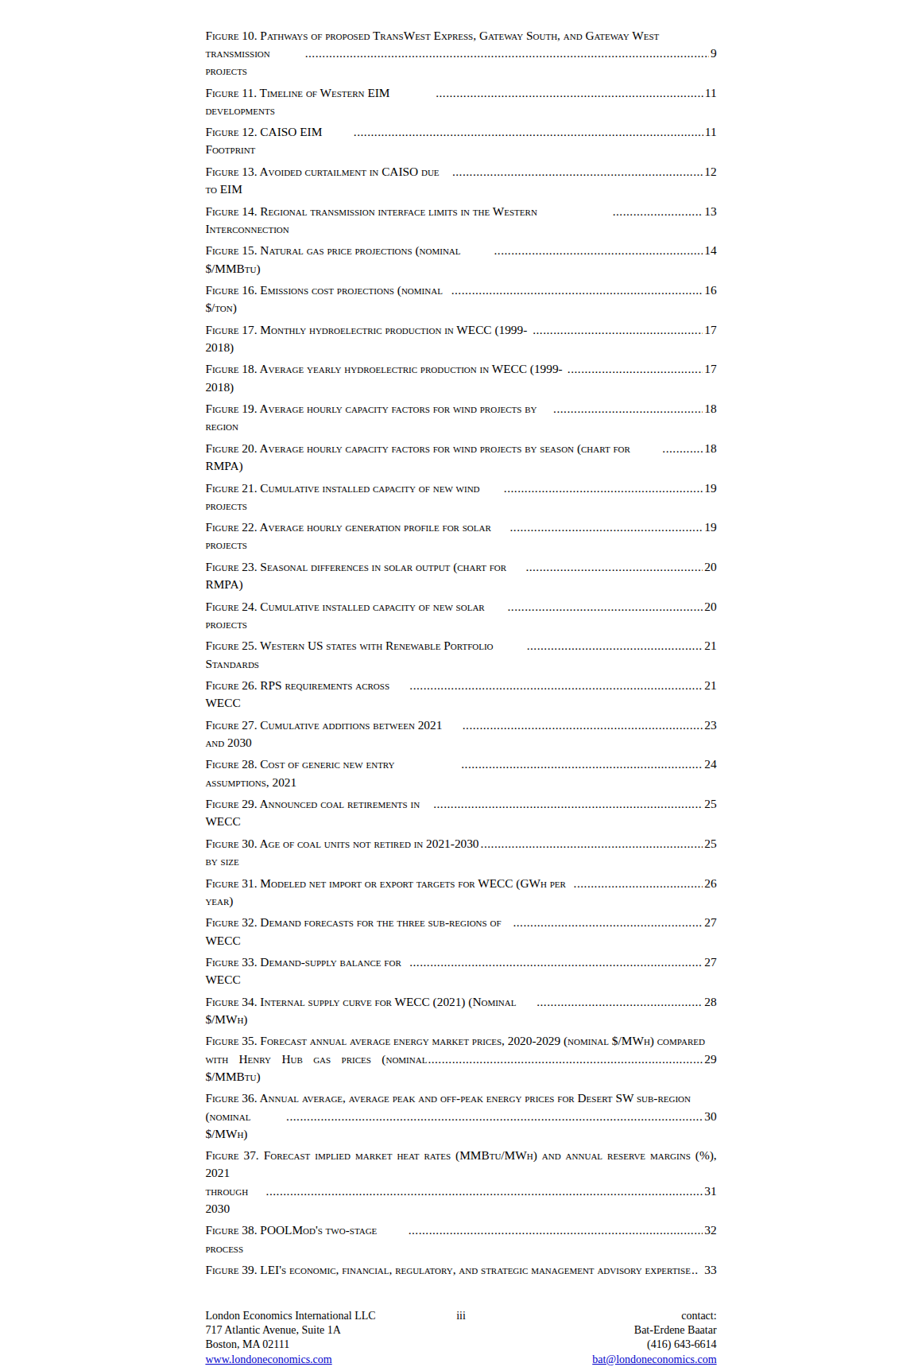Figure 10. Pathways of proposed TransWest Express, Gateway South, and Gateway West
transmission projects .................................................................................................................................. 9
Figure 11. Timeline of Western EIM developments ....................................................................................... 11
Figure 12. CAISO EIM Footprint ..................................................................................................................... 11
Figure 13. Avoided curtailment in CAISO due to EIM ................................................................................. 12
Figure 14. Regional transmission interface limits in the Western Interconnection ........................... 13
Figure 15. Natural gas price projections (nominal $/MMBtu) .................................................................. 14
Figure 16. Emissions cost projections (nominal $/ton) ................................................................................. 16
Figure 17. Monthly hydroelectric production in WECC (1999-2018) ..................................................... 17
Figure 18. Average yearly hydroelectric production in WECC (1999-2018) .......................................... 17
Figure 19. Average hourly capacity factors for wind projects by region .............................................. 18
Figure 20. Average hourly capacity factors for wind projects by season (chart for RMPA) ............ 18
Figure 21. Cumulative installed capacity of new wind projects .............................................................. 19
Figure 22. Average hourly generation profile for solar projects ............................................................. 19
Figure 23. Seasonal differences in solar output (chart for RMPA) ....................................................... 20
Figure 24. Cumulative installed capacity of new solar projects ............................................................. 20
Figure 25. Western US states with Renewable Portfolio Standards ....................................................... 21
Figure 26. RPS requirements across WECC ............................................................................................. 21
Figure 27. Cumulative additions between 2021 and 2030 .............................................................................. 23
Figure 28. Cost of generic new entry assumptions, 2021 .............................................................................. 24
Figure 29. Announced coal retirements in WECC ....................................................................................... 25
Figure 30. Age of coal units not retired in 2021-2030 by size ......................................................................... 25
Figure 31. Modeled net import or export targets for WECC (GWh per year) ........................................ 26
Figure 32. Demand forecasts for the three sub-regions of WECC ............................................................ 27
Figure 33. Demand-supply balance for WECC .................................................................................................. 27
Figure 34. Internal supply curve for WECC (2021) (Nominal $/MWh) .................................................... 28
Figure 35. Forecast annual average energy market prices, 2020-2029 (nominal $/MWh) compared
with Henry Hub gas prices (nominal $/MMBtu) ....................................................................................... 29
Figure 36. Annual average, average peak and off-peak energy prices for Desert SW sub-region
(nominal $/MWh) ......................................................................................................................................... 30
Figure 37. Forecast implied market heat rates (MMBtu/MWh) and annual reserve margins (%), 2021
through 2030 ..................................................................................................................................................... 31
Figure 38. POOLMod's two-stage process .......................................................................................... 32
Figure 39. LEI's economic, financial, regulatory, and strategic management advisory expertise .. 33
| London Economics International LLC | iii | contact: |
| 717 Atlantic Avenue, Suite 1A | | Bat-Erdene Baatar |
| Boston, MA 02111 | | (416) 643-6614 |
| www.londoneconomics.com | | bat@londoneconomics.com |